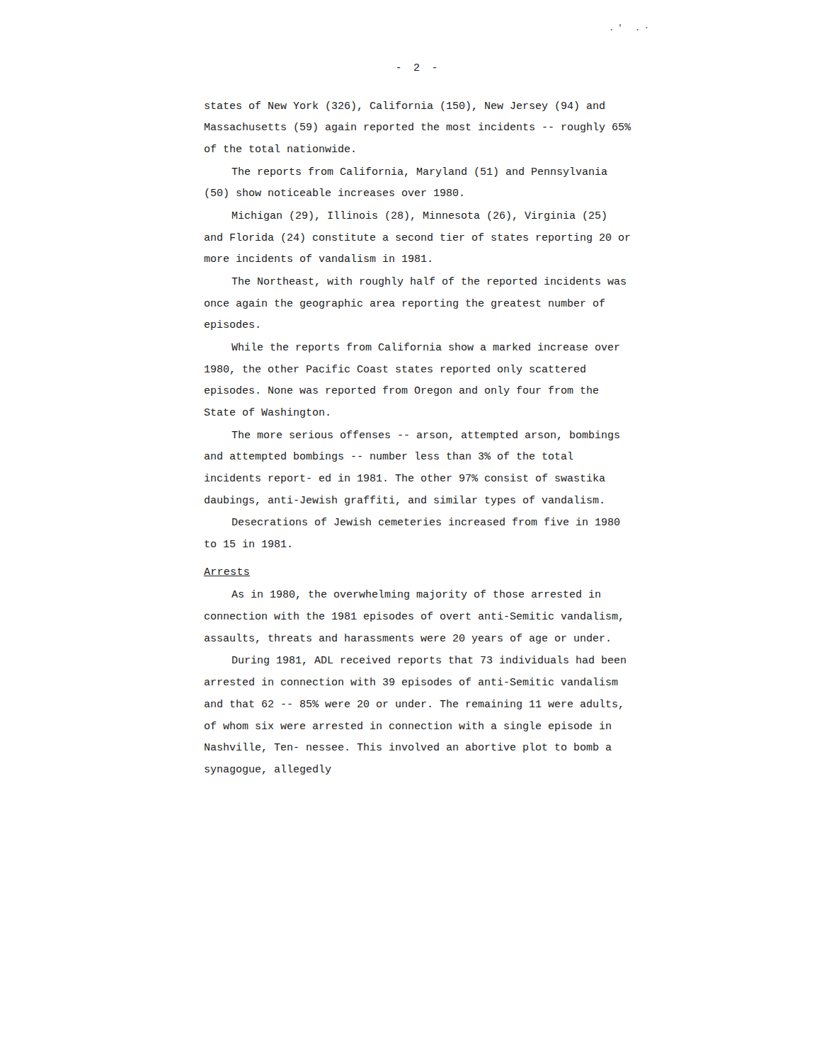.' .·
- 2 -
states of New York (326), California (150), New Jersey (94) and Massachusetts (59) again reported the most incidents -- roughly 65% of the total nationwide.
The reports from California, Maryland (51) and Pennsylvania (50) show noticeable increases over 1980.
Michigan (29), Illinois (28), Minnesota (26), Virginia (25) and Florida (24) constitute a second tier of states reporting 20 or more incidents of vandalism in 1981.
The Northeast, with roughly half of the reported incidents was once again the geographic area reporting the greatest number of episodes.
While the reports from California show a marked increase over 1980, the other Pacific Coast states reported only scattered episodes. None was reported from Oregon and only four from the State of Washington.
The more serious offenses -- arson, attempted arson, bombings and attempted bombings -- number less than 3% of the total incidents report- ed in 1981. The other 97% consist of swastika daubings, anti-Jewish graffiti, and similar types of vandalism.
Desecrations of Jewish cemeteries increased from five in 1980 to 15 in 1981.
Arrests
As in 1980, the overwhelming majority of those arrested in connection with the 1981 episodes of overt anti-Semitic vandalism, assaults, threats and harassments were 20 years of age or under.
During 1981, ADL received reports that 73 individuals had been arrested in connection with 39 episodes of anti-Semitic vandalism and that 62 -- 85% were 20 or under. The remaining 11 were adults, of whom six were arrested in connection with a single episode in Nashville, Ten- nessee. This involved an abortive plot to bomb a synagogue, allegedly